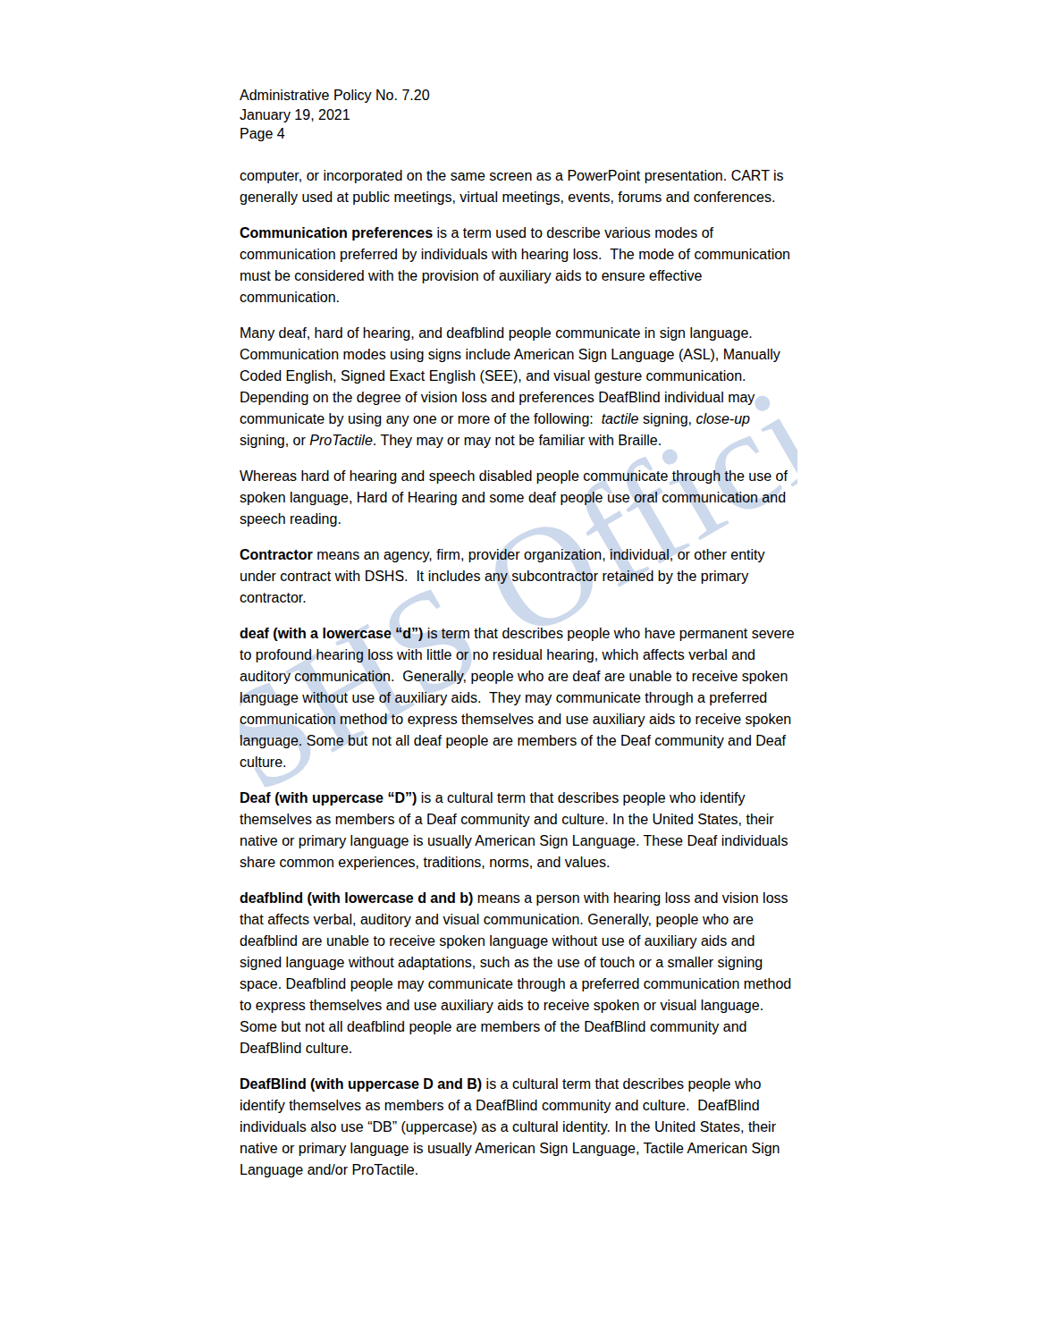DSHS Official
Administrative Policy No. 7.20
January 19, 2021
Page 4
computer, or incorporated on the same screen as a PowerPoint presentation. CART is generally used at public meetings, virtual meetings, events, forums and conferences.
Communication preferences is a term used to describe various modes of communication preferred by individuals with hearing loss. The mode of communication must be considered with the provision of auxiliary aids to ensure effective communication.
Many deaf, hard of hearing, and deafblind people communicate in sign language. Communication modes using signs include American Sign Language (ASL), Manually Coded English, Signed Exact English (SEE), and visual gesture communication. Depending on the degree of vision loss and preferences DeafBlind individual may communicate by using any one or more of the following: tactile signing, close-up signing, or ProTactile. They may or may not be familiar with Braille.
Whereas hard of hearing and speech disabled people communicate through the use of spoken language, Hard of Hearing and some deaf people use oral communication and speech reading.
Contractor means an agency, firm, provider organization, individual, or other entity under contract with DSHS. It includes any subcontractor retained by the primary contractor.
deaf (with a lowercase “d”) is term that describes people who have permanent severe to profound hearing loss with little or no residual hearing, which affects verbal and auditory communication. Generally, people who are deaf are unable to receive spoken language without use of auxiliary aids. They may communicate through a preferred communication method to express themselves and use auxiliary aids to receive spoken language. Some but not all deaf people are members of the Deaf community and Deaf culture.
Deaf (with uppercase “D”) is a cultural term that describes people who identify themselves as members of a Deaf community and culture. In the United States, their native or primary language is usually American Sign Language. These Deaf individuals share common experiences, traditions, norms, and values.
deafblind (with lowercase d and b) means a person with hearing loss and vision loss that affects verbal, auditory and visual communication. Generally, people who are deafblind are unable to receive spoken language without use of auxiliary aids and signed language without adaptations, such as the use of touch or a smaller signing space. Deafblind people may communicate through a preferred communication method to express themselves and use auxiliary aids to receive spoken or visual language. Some but not all deafblind people are members of the DeafBlind community and DeafBlind culture.
DeafBlind (with uppercase D and B) is a cultural term that describes people who identify themselves as members of a DeafBlind community and culture. DeafBlind individuals also use “DB” (uppercase) as a cultural identity. In the United States, their native or primary language is usually American Sign Language, Tactile American Sign Language and/or ProTactile.